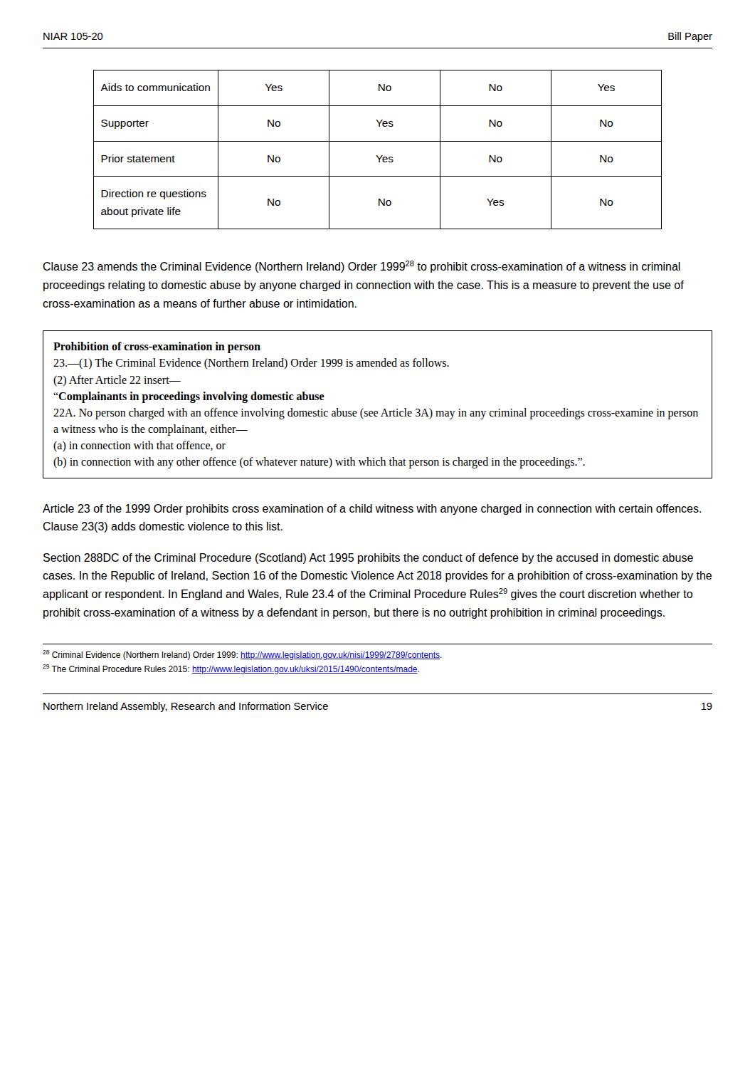NIAR 105-20 Bill Paper
| Aids to communication | Yes | No | No | Yes |
| Supporter | No | Yes | No | No |
| Prior statement | No | Yes | No | No |
| Direction re questions about private life | No | No | Yes | No |
Clause 23 amends the Criminal Evidence (Northern Ireland) Order 199928 to prohibit cross-examination of a witness in criminal proceedings relating to domestic abuse by anyone charged in connection with the case. This is a measure to prevent the use of cross-examination as a means of further abuse or intimidation.
Prohibition of cross-examination in person
23.—(1) The Criminal Evidence (Northern Ireland) Order 1999 is amended as follows.
(2) After Article 22 insert—
“Complainants in proceedings involving domestic abuse
22A. No person charged with an offence involving domestic abuse (see Article 3A) may in any criminal proceedings cross-examine in person a witness who is the complainant, either—
(a) in connection with that offence, or
(b) in connection with any other offence (of whatever nature) with which that person is charged in the proceedings.”.
Article 23 of the 1999 Order prohibits cross examination of a child witness with anyone charged in connection with certain offences. Clause 23(3) adds domestic violence to this list.
Section 288DC of the Criminal Procedure (Scotland) Act 1995 prohibits the conduct of defence by the accused in domestic abuse cases. In the Republic of Ireland, Section 16 of the Domestic Violence Act 2018 provides for a prohibition of cross-examination by the applicant or respondent. In England and Wales, Rule 23.4 of the Criminal Procedure Rules29 gives the court discretion whether to prohibit cross-examination of a witness by a defendant in person, but there is no outright prohibition in criminal proceedings.
28 Criminal Evidence (Northern Ireland) Order 1999: http://www.legislation.gov.uk/nisi/1999/2789/contents.
29 The Criminal Procedure Rules 2015: http://www.legislation.gov.uk/uksi/2015/1490/contents/made.
Northern Ireland Assembly, Research and Information Service 19